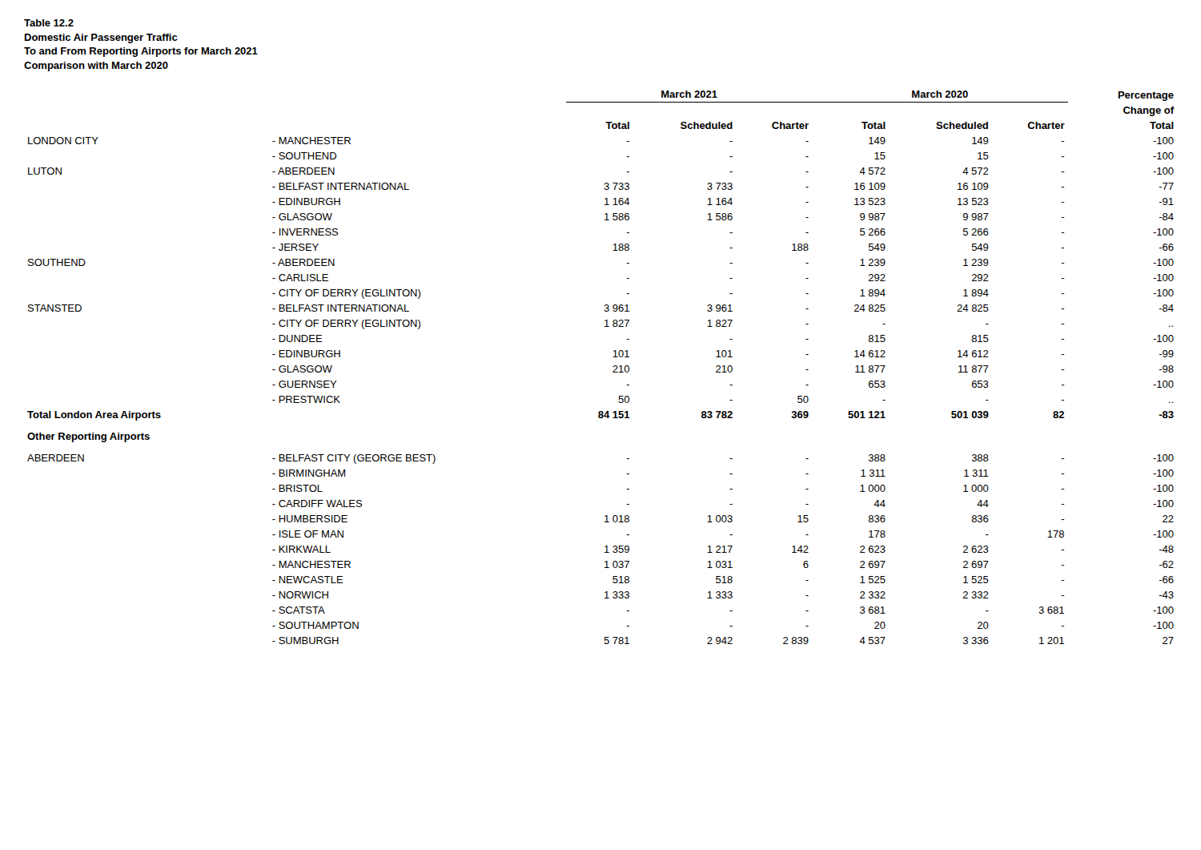Table 12.2
Domestic Air Passenger Traffic
To and From Reporting Airports for March 2021
Comparison with March 2020
| | | March 2021 | March 2020 | Percentage |
| --- | --- | --- | --- | --- |
| | | | | Change of |
| | | Total | Scheduled | Charter | Total | Scheduled | Charter | Total |
| LONDON CITY | - MANCHESTER | - | - | - | 149 | 149 | - | -100 |
| | - SOUTHEND | - | - | - | 15 | 15 | - | -100 |
| LUTON | - ABERDEEN | - | - | - | 4 572 | 4 572 | - | -100 |
| | - BELFAST INTERNATIONAL | 3 733 | 3 733 | - | 16 109 | 16 109 | - | -77 |
| | - EDINBURGH | 1 164 | 1 164 | - | 13 523 | 13 523 | - | -91 |
| | - GLASGOW | 1 586 | 1 586 | - | 9 987 | 9 987 | - | -84 |
| | - INVERNESS | - | - | - | 5 266 | 5 266 | - | -100 |
| | - JERSEY | 188 | - | 188 | 549 | 549 | - | -66 |
| SOUTHEND | - ABERDEEN | - | - | - | 1 239 | 1 239 | - | -100 |
| | - CARLISLE | - | - | - | 292 | 292 | - | -100 |
| | - CITY OF DERRY (EGLINTON) | - | - | - | 1 894 | 1 894 | - | -100 |
| STANSTED | - BELFAST INTERNATIONAL | 3 961 | 3 961 | - | 24 825 | 24 825 | - | -84 |
| | - CITY OF DERRY (EGLINTON) | 1 827 | 1 827 | - | - | - | - | .. |
| | - DUNDEE | - | - | - | 815 | 815 | - | -100 |
| | - EDINBURGH | 101 | 101 | - | 14 612 | 14 612 | - | -99 |
| | - GLASGOW | 210 | 210 | - | 11 877 | 11 877 | - | -98 |
| | - GUERNSEY | - | - | - | 653 | 653 | - | -100 |
| | - PRESTWICK | 50 | - | 50 | - | - | - | .. |
| Total London Area Airports | | 84 151 | 83 782 | 369 | 501 121 | 501 039 | 82 | -83 |
| Other Reporting Airports |
| ABERDEEN | - BELFAST CITY (GEORGE BEST) | - | - | - | 388 | 388 | - | -100 |
| | - BIRMINGHAM | - | - | - | 1 311 | 1 311 | - | -100 |
| | - BRISTOL | - | - | - | 1 000 | 1 000 | - | -100 |
| | - CARDIFF WALES | - | - | - | 44 | 44 | - | -100 |
| | - HUMBERSIDE | 1 018 | 1 003 | 15 | 836 | 836 | - | 22 |
| | - ISLE OF MAN | - | - | - | 178 | - | 178 | -100 |
| | - KIRKWALL | 1 359 | 1 217 | 142 | 2 623 | 2 623 | - | -48 |
| | - MANCHESTER | 1 037 | 1 031 | 6 | 2 697 | 2 697 | - | -62 |
| | - NEWCASTLE | 518 | 518 | - | 1 525 | 1 525 | - | -66 |
| | - NORWICH | 1 333 | 1 333 | - | 2 332 | 2 332 | - | -43 |
| | - SCATSTA | - | - | - | 3 681 | - | 3 681 | -100 |
| | - SOUTHAMPTON | - | - | - | 20 | 20 | - | -100 |
| | - SUMBURGH | 5 781 | 2 942 | 2 839 | 4 537 | 3 336 | 1 201 | 27 |